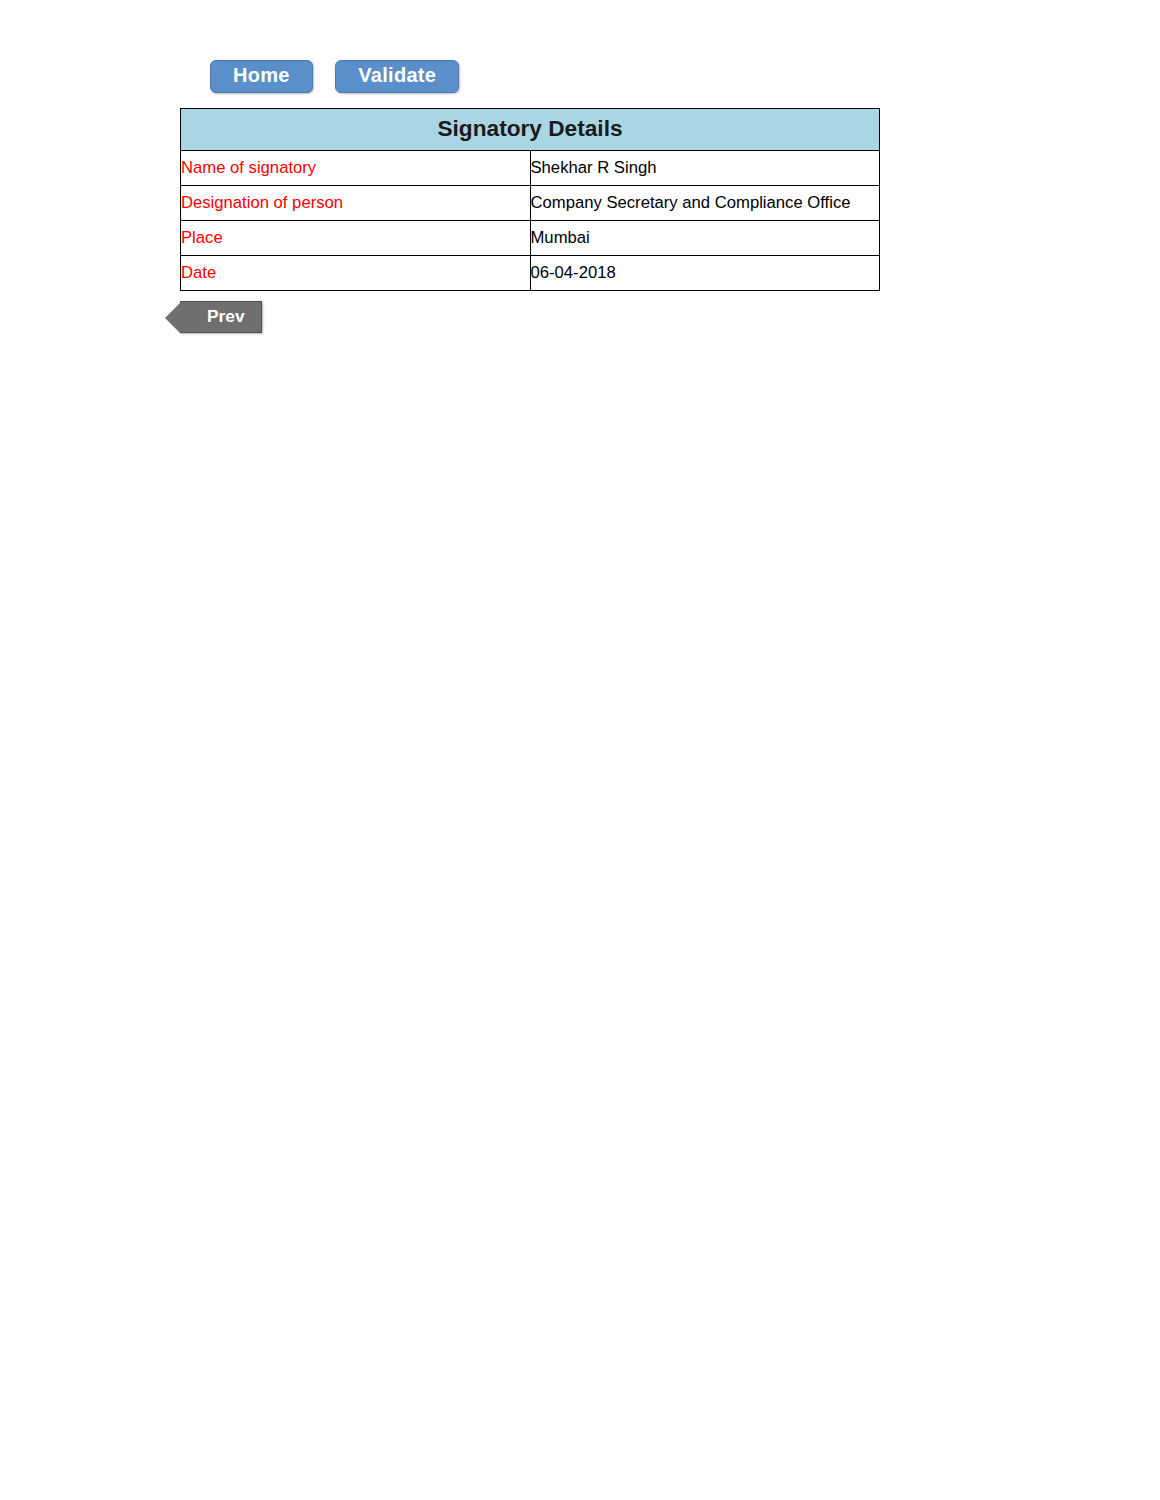Home Validate
| Signatory Details |
| --- |
| Name of signatory | Shekhar R Singh |
| Designation of person | Company Secretary and Compliance Office |
| Place | Mumbai |
| Date | 06-04-2018 |
Prev